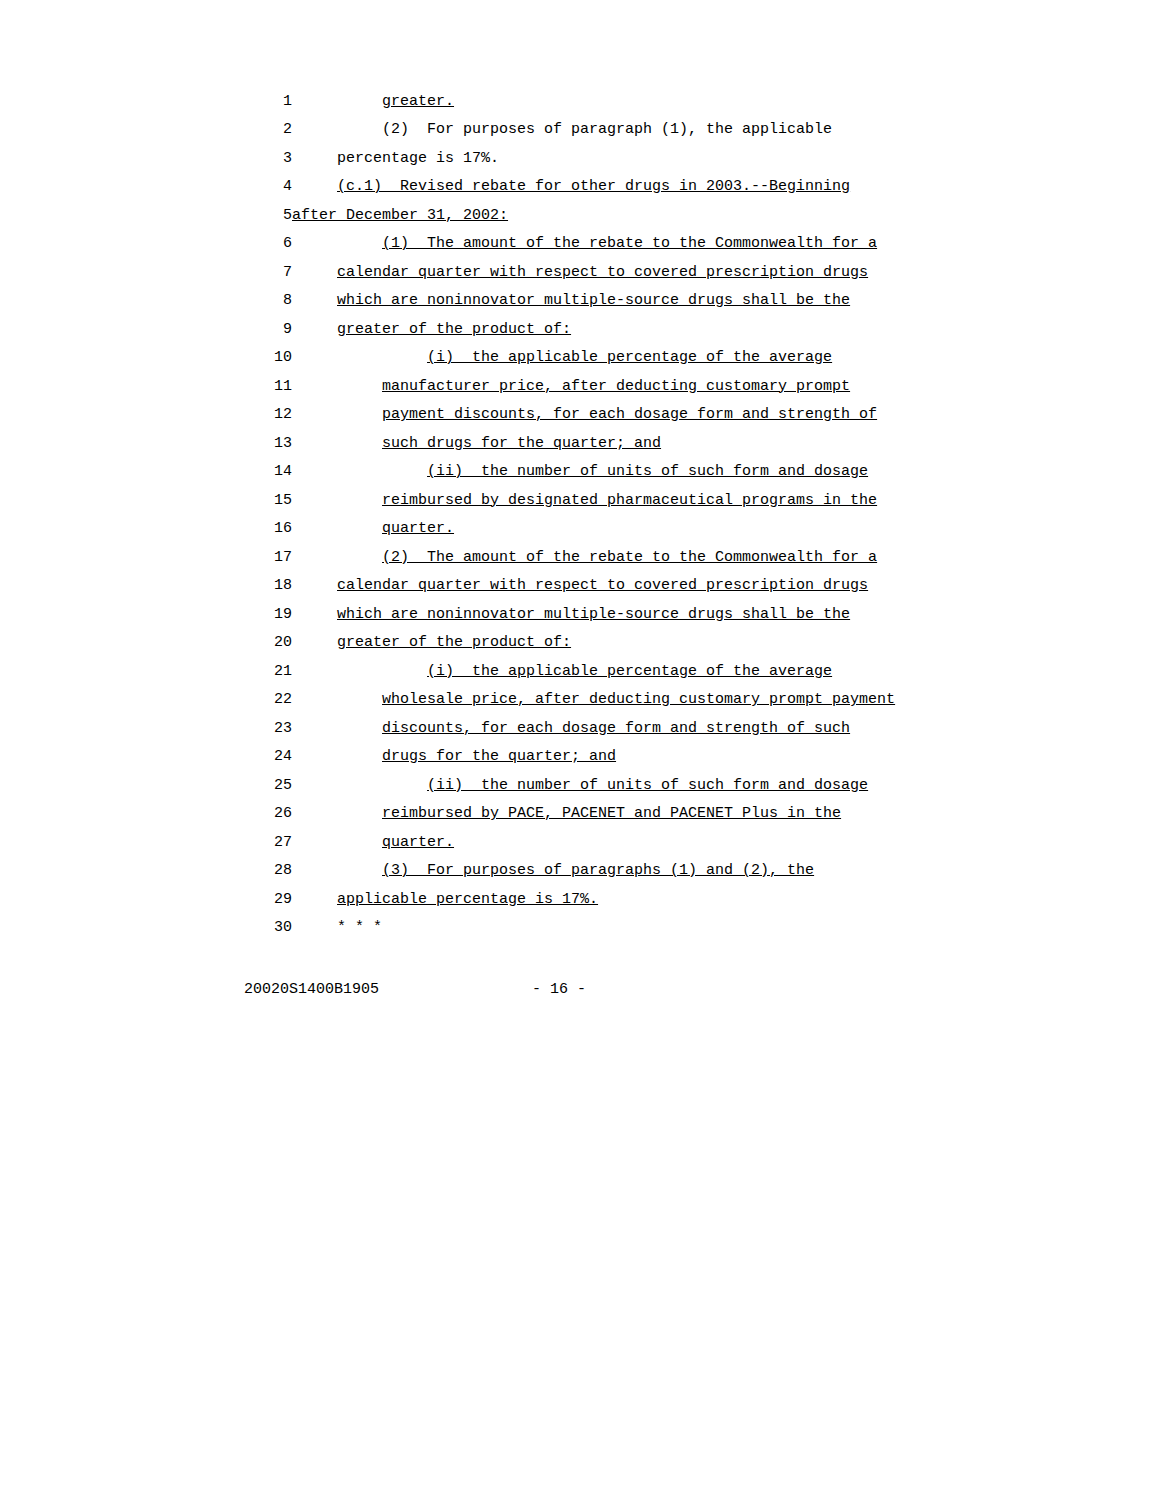| 1 | greater. |
| 2 | (2) For purposes of paragraph (1), the applicable |
| 3 | percentage is 17%. |
| 4 | (c.1) Revised rebate for other drugs in 2003.--Beginning |
| 5 | after December 31, 2002: |
| 6 | (1) The amount of the rebate to the Commonwealth for a |
| 7 | calendar quarter with respect to covered prescription drugs |
| 8 | which are noninnovator multiple-source drugs shall be the |
| 9 | greater of the product of: |
| 10 | (i) the applicable percentage of the average |
| 11 | manufacturer price, after deducting customary prompt |
| 12 | payment discounts, for each dosage form and strength of |
| 13 | such drugs for the quarter; and |
| 14 | (ii) the number of units of such form and dosage |
| 15 | reimbursed by designated pharmaceutical programs in the |
| 16 | quarter. |
| 17 | (2) The amount of the rebate to the Commonwealth for a |
| 18 | calendar quarter with respect to covered prescription drugs |
| 19 | which are noninnovator multiple-source drugs shall be the |
| 20 | greater of the product of: |
| 21 | (i) the applicable percentage of the average |
| 22 | wholesale price, after deducting customary prompt payment |
| 23 | discounts, for each dosage form and strength of such |
| 24 | drugs for the quarter; and |
| 25 | (ii) the number of units of such form and dosage |
| 26 | reimbursed by PACE, PACENET and PACENET Plus in the |
| 27 | quarter. |
| 28 | (3) For purposes of paragraphs (1) and (2), the |
| 29 | applicable percentage is 17%. |
| 30 | * * * |
20020S1400B1905 - 16 -